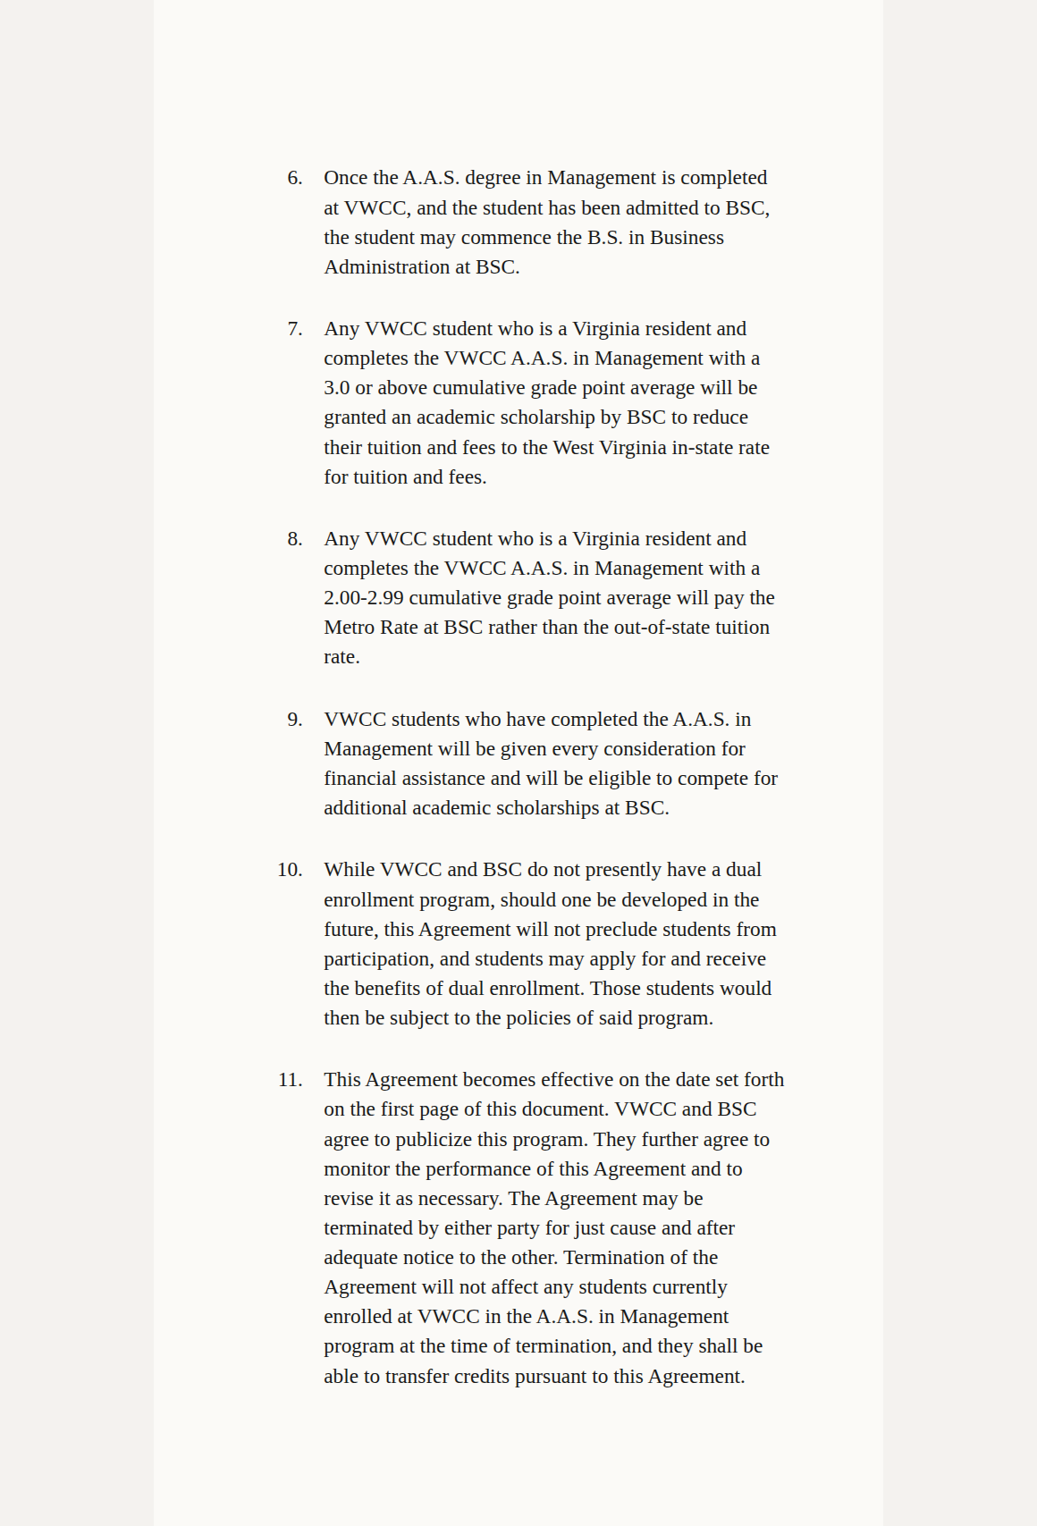6. Once the A.A.S. degree in Management is completed at VWCC, and the student has been admitted to BSC, the student may commence the B.S. in Business Administration at BSC.
7. Any VWCC student who is a Virginia resident and completes the VWCC A.A.S. in Management with a 3.0 or above cumulative grade point average will be granted an academic scholarship by BSC to reduce their tuition and fees to the West Virginia in-state rate for tuition and fees.
8. Any VWCC student who is a Virginia resident and completes the VWCC A.A.S. in Management with a 2.00-2.99 cumulative grade point average will pay the Metro Rate at BSC rather than the out-of-state tuition rate.
9. VWCC students who have completed the A.A.S. in Management will be given every consideration for financial assistance and will be eligible to compete for additional academic scholarships at BSC.
10. While VWCC and BSC do not presently have a dual enrollment program, should one be developed in the future, this Agreement will not preclude students from participation, and students may apply for and receive the benefits of dual enrollment. Those students would then be subject to the policies of said program.
11. This Agreement becomes effective on the date set forth on the first page of this document. VWCC and BSC agree to publicize this program. They further agree to monitor the performance of this Agreement and to revise it as necessary. The Agreement may be terminated by either party for just cause and after adequate notice to the other. Termination of the Agreement will not affect any students currently enrolled at VWCC in the A.A.S. in Management program at the time of termination, and they shall be able to transfer credits pursuant to this Agreement.